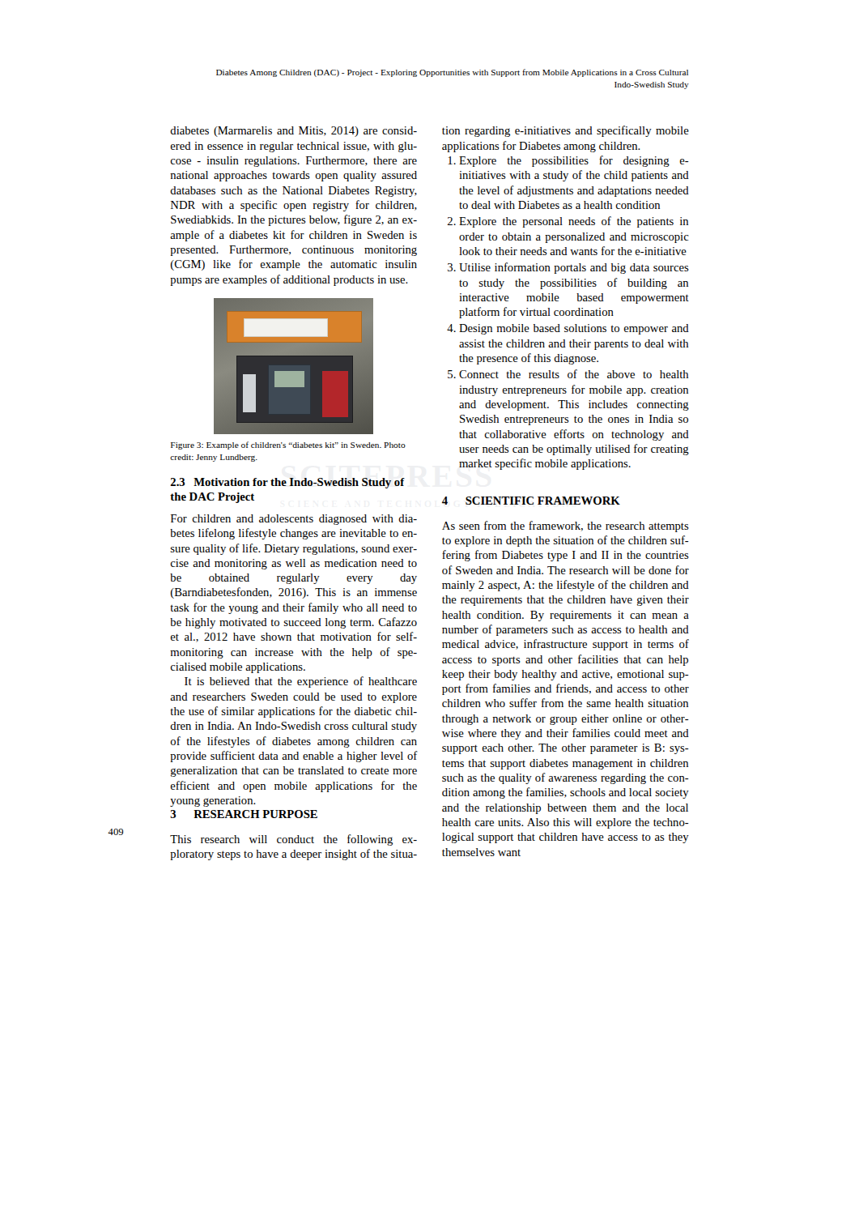Diabetes Among Children (DAC) - Project - Exploring Opportunities with Support from Mobile Applications in a Cross Cultural
Indo-Swedish Study
SCITEPRESSSCIENCE AND TECHNOLOGY PUBLICATIONS
diabetes (Marmarelis and Mitis, 2014) are considered in essence in regular technical issue, with glucose - insulin regulations. Furthermore, there are national approaches towards open quality assured databases such as the National Diabetes Registry, NDR with a specific open registry for children, Swediabkids. In the pictures below, figure 2, an example of a diabetes kit for children in Sweden is presented. Furthermore, continuous monitoring (CGM) like for example the automatic insulin pumps are examples of additional products in use.
Figure 3: Example of children's “diabetes kit” in Sweden. Photo credit: Jenny Lundberg.
2.3 Motivation for the Indo-Swedish Study of the DAC Project
For children and adolescents diagnosed with diabetes lifelong lifestyle changes are inevitable to ensure quality of life. Dietary regulations, sound exercise and monitoring as well as medication need to be obtained regularly every day (Barndiabetesfonden, 2016). This is an immense task for the young and their family who all need to be highly motivated to succeed long term. Cafazzo et al., 2012 have shown that motivation for self-monitoring can increase with the help of specialised mobile applications.
It is believed that the experience of healthcare and researchers Sweden could be used to explore the use of similar applications for the diabetic children in India. An Indo-Swedish cross cultural study of the lifestyles of diabetes among children can provide sufficient data and enable a higher level of generalization that can be translated to create more efficient and open mobile applications for the young generation.
3 RESEARCH PURPOSE
This research will conduct the following exploratory steps to have a deeper insight of the situation regarding e-initiatives and specifically mobile applications for Diabetes among children.
Explore the possibilities for designing e-initiatives with a study of the child patients and the level of adjustments and adaptations needed to deal with Diabetes as a health condition
Explore the personal needs of the patients in order to obtain a personalized and microscopic look to their needs and wants for the e-initiative
Utilise information portals and big data sources to study the possibilities of building an interactive mobile based empowerment platform for virtual coordination
Design mobile based solutions to empower and assist the children and their parents to deal with the presence of this diagnose.
Connect the results of the above to health industry entrepreneurs for mobile app. creation and development. This includes connecting Swedish entrepreneurs to the ones in India so that collaborative efforts on technology and user needs can be optimally utilised for creating market specific mobile applications.
4 SCIENTIFIC FRAMEWORK
As seen from the framework, the research attempts to explore in depth the situation of the children suffering from Diabetes type I and II in the countries of Sweden and India. The research will be done for mainly 2 aspect, A: the lifestyle of the children and the requirements that the children have given their health condition. By requirements it can mean a number of parameters such as access to health and medical advice, infrastructure support in terms of access to sports and other facilities that can help keep their body healthy and active, emotional support from families and friends, and access to other children who suffer from the same health situation through a network or group either online or otherwise where they and their families could meet and support each other. The other parameter is B: systems that support diabetes management in children such as the quality of awareness regarding the condition among the families, schools and local society and the relationship between them and the local health care units. Also this will explore the technological support that children have access to as they themselves want
409